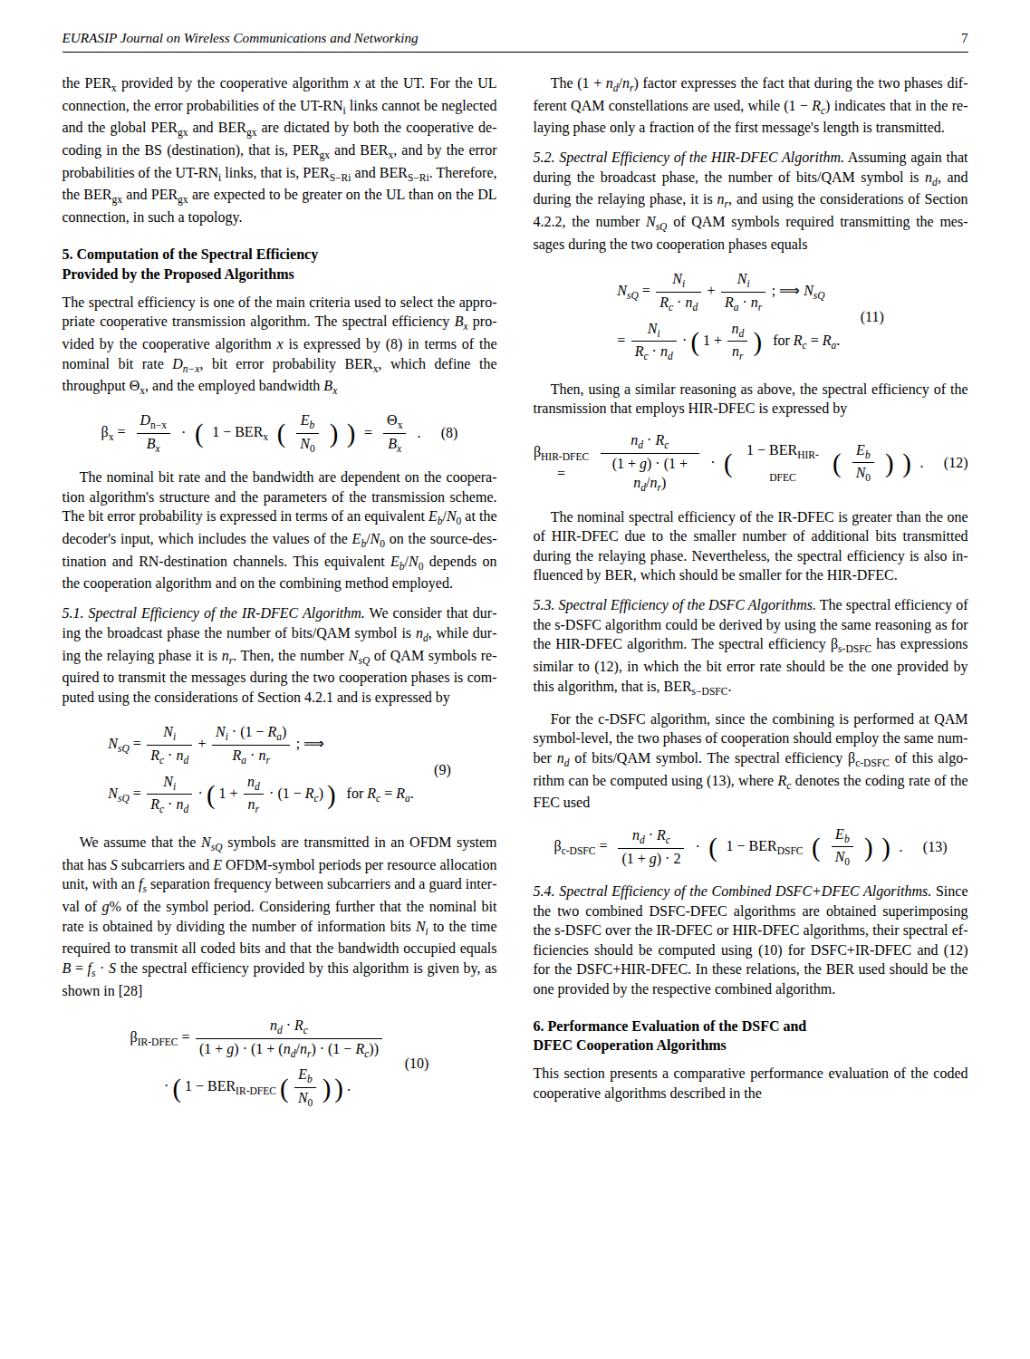EURASIP Journal on Wireless Communications and Networking 7
the PERx provided by the cooperative algorithm x at the UT. For the UL connection, the error probabilities of the UT-RNi links cannot be neglected and the global PERgx and BERgx are dictated by both the cooperative decoding in the BS (destination), that is, PERgx and BERx, and by the error probabilities of the UT-RNi links, that is, PERS−Ri and BERS−Ri. Therefore, the BERgx and PERgx are expected to be greater on the UL than on the DL connection, in such a topology.
5. Computation of the Spectral Efficiency
Provided by the Proposed Algorithms
The spectral efficiency is one of the main criteria used to select the appropriate cooperative transmission algorithm. The spectral efficiency Bx provided by the cooperative algorithm x is expressed by (8) in terms of the nominal bit rate Dn−x, bit error probability BERx, which define the throughput Θx, and the employed bandwidth Bx
βx = Dn−x Bx · ( 1 − BERx ( Eb N0 ) ) = Θx Bx . (8)
The nominal bit rate and the bandwidth are dependent on the cooperation algorithm's structure and the parameters of the transmission scheme. The bit error probability is expressed in terms of an equivalent Eb/N0 at the decoder's input, which includes the values of the Eb/N0 on the source-destination and RN-destination channels. This equivalent Eb/N0 depends on the cooperation algorithm and on the combining method employed.
5.1. Spectral Efficiency of the IR-DFEC Algorithm.
We consider that during the broadcast phase the number of bits/QAM symbol is nd, while during the relaying phase it is nr. Then, the number NsQ of QAM symbols required to transmit the messages during the two cooperation phases is computed using the considerations of Section 4.2.1 and is expressed by
NsQ = Ni Rc · nd + Ni · (1 − Ra) Ra · nr ; ⟹
NsQ = Ni Rc · nd · ( 1 + nd nr · (1 − Rc) ) for Rc = Ra.
(9)
We assume that the NsQ symbols are transmitted in an OFDM system that has S subcarriers and E OFDM-symbol periods per resource allocation unit, with an fs separation frequency between subcarriers and a guard interval of g% of the symbol period. Considering further that the nominal bit rate is obtained by dividing the number of information bits Ni to the time required to transmit all coded bits and that the bandwidth occupied equals B = fs · S the spectral efficiency provided by this algorithm is given by, as shown in [28]
βIR-DFEC = nd · Rc(1 + g) · (1 + (nd/nr) · (1 − Rc))
· ( 1 − BERIR-DFEC ( Eb N0 ) ) .
(10)
The (1 + nd/nr) factor expresses the fact that during the two phases different QAM constellations are used, while (1 − Rc) indicates that in the relaying phase only a fraction of the first message's length is transmitted.
5.2. Spectral Efficiency of the HIR-DFEC Algorithm.
Assuming again that during the broadcast phase, the number of bits/QAM symbol is nd, and during the relaying phase, it is nr, and using the considerations of Section 4.2.2, the number NsQ of QAM symbols required transmitting the messages during the two cooperation phases equals
NsQ = Ni Rc · nd + Ni Ra · nr ; ⟹ NsQ
= Ni Rc · nd · ( 1 + nd nr ) for Rc = Ra.
(11)
Then, using a similar reasoning as above, the spectral efficiency of the transmission that employs HIR-DFEC is expressed by
βHIR-DFEC = nd · Rc(1 + g) · (1 + nd/nr) · ( 1 − BERHIR-DFEC ( Eb N0 ) ) . (12)
The nominal spectral efficiency of the IR-DFEC is greater than the one of HIR-DFEC due to the smaller number of additional bits transmitted during the relaying phase. Nevertheless, the spectral efficiency is also influenced by BER, which should be smaller for the HIR-DFEC.
5.3. Spectral Efficiency of the DSFC Algorithms.
The spectral efficiency of the s-DSFC algorithm could be derived by using the same reasoning as for the HIR-DFEC algorithm. The spectral efficiency βs-DSFC has expressions similar to (12), in which the bit error rate should be the one provided by this algorithm, that is, BERs−DSFC.
For the c-DSFC algorithm, since the combining is performed at QAM symbol-level, the two phases of cooperation should employ the same number nd of bits/QAM symbol. The spectral efficiency βc-DSFC of this algorithm can be computed using (13), where Rc denotes the coding rate of the FEC used
βc-DSFC = nd · Rc(1 + g) · 2 · ( 1 − BERDSFC ( Eb N0 ) ) . (13)
5.4. Spectral Efficiency of the Combined DSFC+DFEC Algorithms.
Since the two combined DSFC-DFEC algorithms are obtained superimposing the s-DSFC over the IR-DFEC or HIR-DFEC algorithms, their spectral efficiencies should be computed using (10) for DSFC+IR-DFEC and (12) for the DSFC+HIR-DFEC. In these relations, the BER used should be the one provided by the respective combined algorithm.
6. Performance Evaluation of the DSFC and
DFEC Cooperation Algorithms
This section presents a comparative performance evaluation of the coded cooperative algorithms described in the